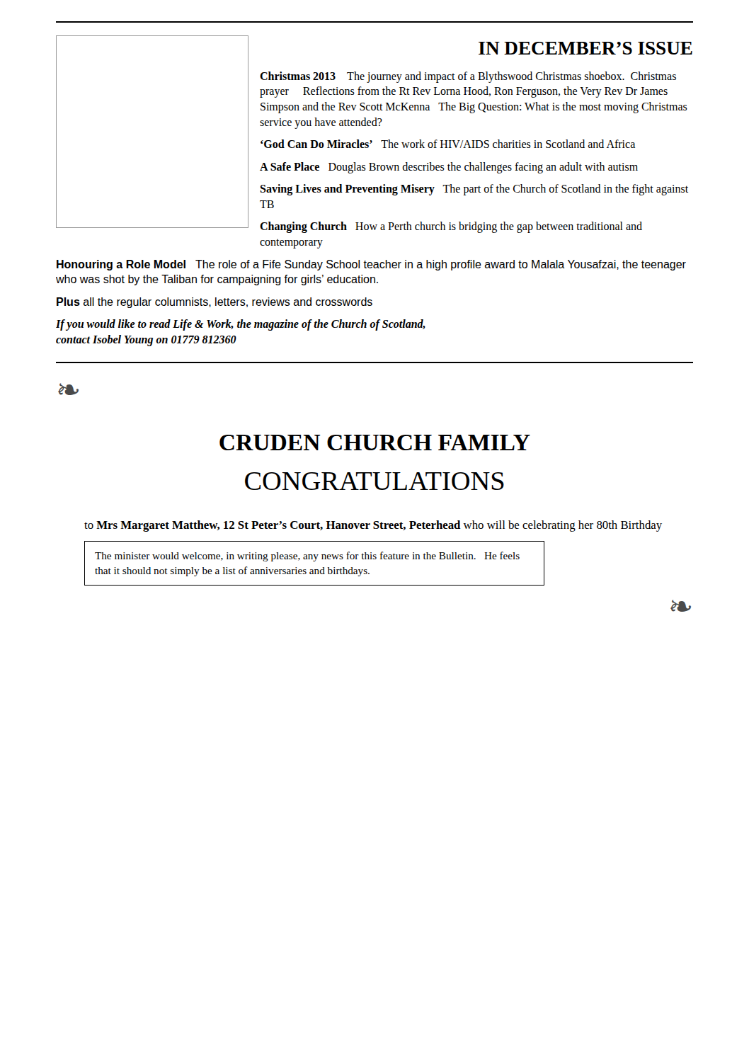IN DECEMBER’S ISSUE
Christmas 2013 The journey and impact of a Blythswood Christmas shoebox. Christmas prayer Reflections from the Rt Rev Lorna Hood, Ron Ferguson, the Very Rev Dr James Simpson and the Rev Scott McKenna The Big Question: What is the most moving Christmas service you have attended?
‘God Can Do Miracles’ The work of HIV/AIDS charities in Scotland and Africa
A Safe Place Douglas Brown describes the challenges facing an adult with autism
Saving Lives and Preventing Misery The part of the Church of Scotland in the fight against TB
Changing Church How a Perth church is bridging the gap between traditional and contemporary
Honouring a Role Model The role of a Fife Sunday School teacher in a high profile award to Malala Yousafzai, the teenager who was shot by the Taliban for campaigning for girls’ education.
Plus all the regular columnists, letters, reviews and crosswords
If you would like to read Life & Work, the magazine of the Church of Scotland,
contact Isobel Young on 01779 812360
❧
CRUDEN CHURCH FAMILY
CONGRATULATIONS
to Mrs Margaret Matthew, 12 St Peter’s Court, Hanover Street, Peterhead who will be celebrating her 80th Birthday
The minister would welcome, in writing please, any news for this feature in the Bulletin. He feels that it should not simply be a list of anniversaries and birthdays.
❧